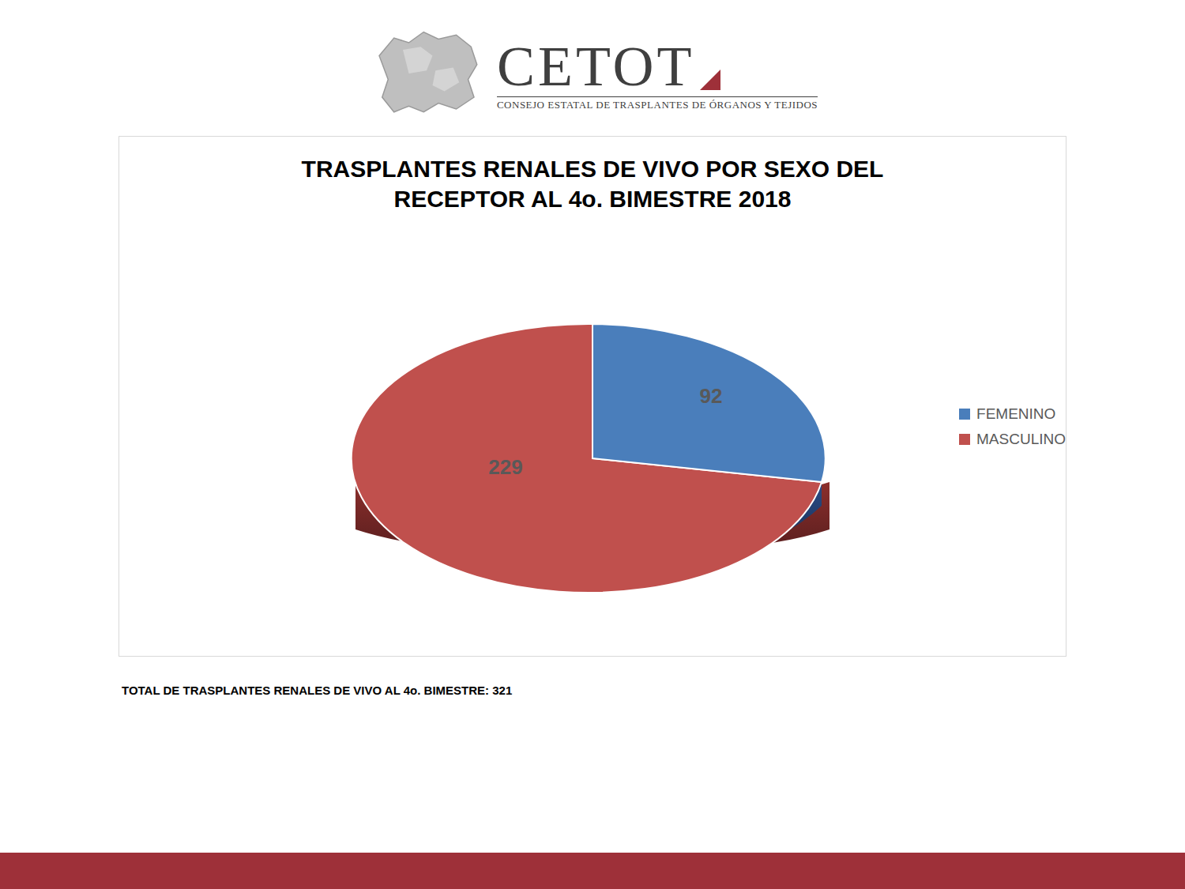CETOT
CONSEJO ESTATAL DE TRASPLANTES DE ÓRGANOS Y TEJIDOS
TRASPLANTES RENALES DE VIVO POR SEXO DEL
RECEPTOR AL 4o. BIMESTRE 2018
92 229
FEMENINO
MASCULINO
TOTAL DE TRASPLANTES RENALES DE VIVO AL 4o. BIMESTRE: 321